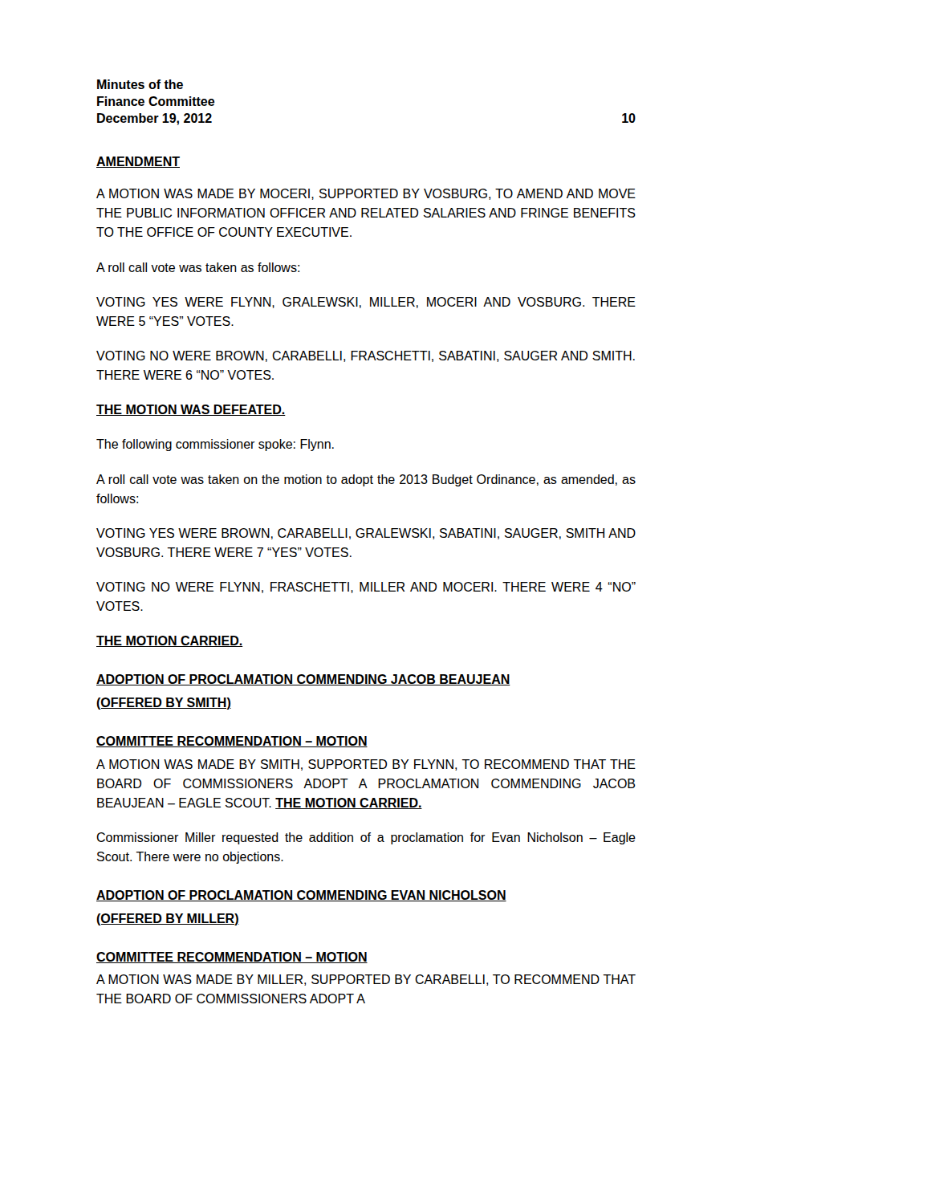Minutes of the
Finance Committee
December 19, 201210
AMENDMENT
A MOTION WAS MADE BY MOCERI, SUPPORTED BY VOSBURG, TO AMEND AND MOVE THE PUBLIC INFORMATION OFFICER AND RELATED SALARIES AND FRINGE BENEFITS TO THE OFFICE OF COUNTY EXECUTIVE.
A roll call vote was taken as follows:
VOTING YES WERE FLYNN, GRALEWSKI, MILLER, MOCERI AND VOSBURG. THERE WERE 5 “YES” VOTES.
VOTING NO WERE BROWN, CARABELLI, FRASCHETTI, SABATINI, SAUGER AND SMITH. THERE WERE 6 “NO” VOTES.
THE MOTION WAS DEFEATED.
The following commissioner spoke: Flynn.
A roll call vote was taken on the motion to adopt the 2013 Budget Ordinance, as amended, as follows:
VOTING YES WERE BROWN, CARABELLI, GRALEWSKI, SABATINI, SAUGER, SMITH AND VOSBURG. THERE WERE 7 “YES” VOTES.
VOTING NO WERE FLYNN, FRASCHETTI, MILLER AND MOCERI. THERE WERE 4 “NO” VOTES.
THE MOTION CARRIED.
ADOPTION OF PROCLAMATION COMMENDING JACOB BEAUJEAN
(OFFERED BY SMITH)
COMMITTEE RECOMMENDATION – MOTION
A MOTION WAS MADE BY SMITH, SUPPORTED BY FLYNN, TO RECOMMEND THAT THE BOARD OF COMMISSIONERS ADOPT A PROCLAMATION COMMENDING JACOB BEAUJEAN – EAGLE SCOUT. THE MOTION CARRIED.
Commissioner Miller requested the addition of a proclamation for Evan Nicholson – Eagle Scout. There were no objections.
ADOPTION OF PROCLAMATION COMMENDING EVAN NICHOLSON
(OFFERED BY MILLER)
COMMITTEE RECOMMENDATION – MOTION
A MOTION WAS MADE BY MILLER, SUPPORTED BY CARABELLI, TO RECOMMEND THAT THE BOARD OF COMMISSIONERS ADOPT A